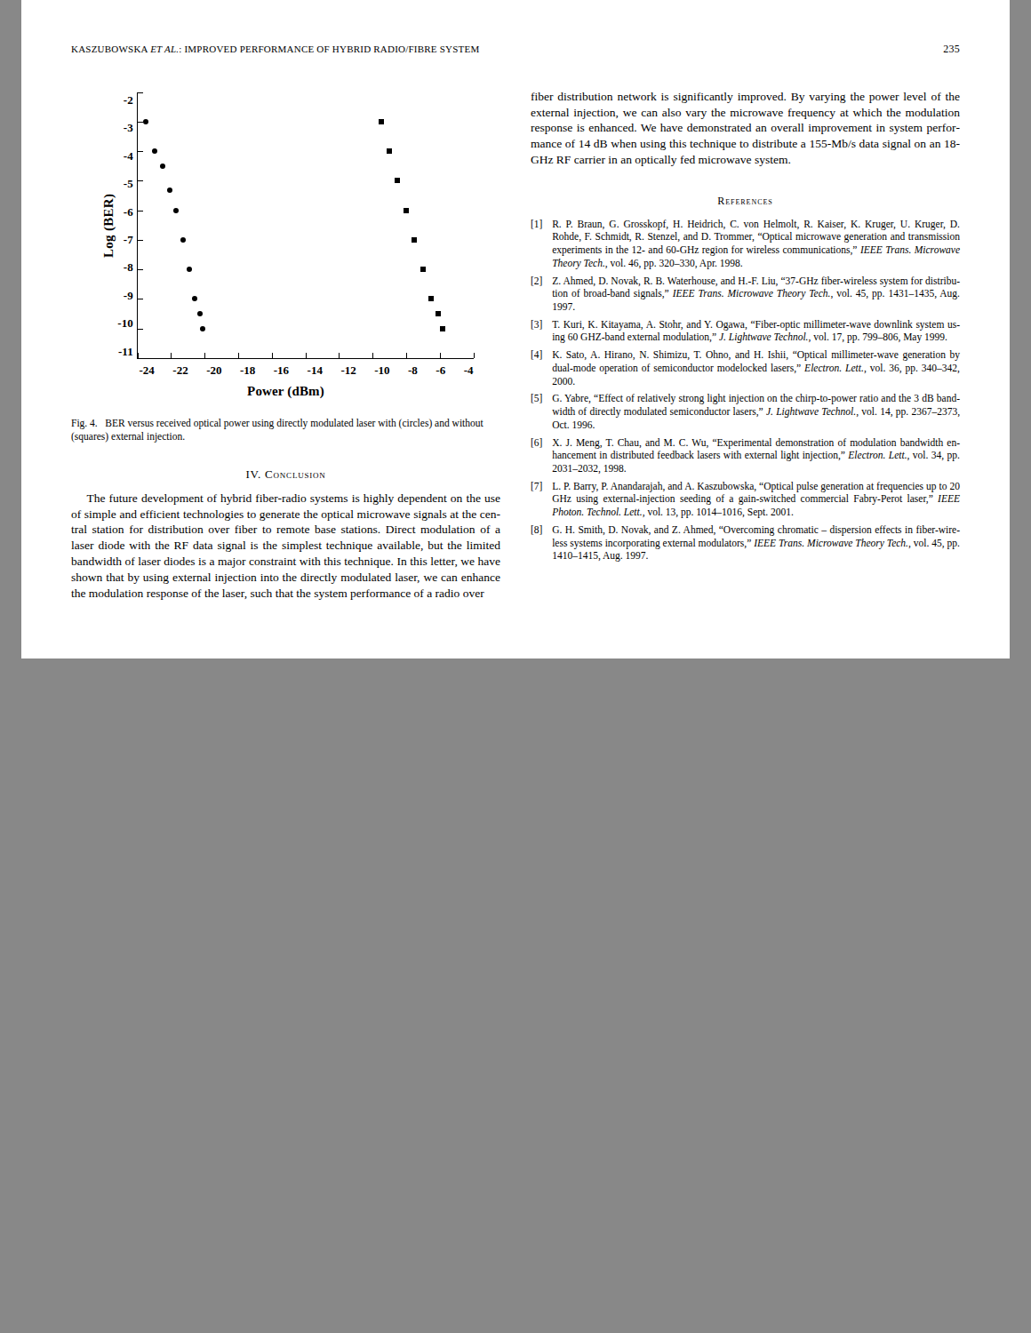Kaszubowska et al.: Improved Performance of Hybrid Radio/Fibre System
235
Log (BER)
-2 -3 -4 -5 -6 -7 -8 -9 -10 -11
-24-22-20-18-16-14-12-10-8-6-4
Power (dBm)
Fig. 4. BER versus received optical power using directly modulated laser with (circles) and without (squares) external injection.
IV. Conclusion
The future development of hybrid fiber-radio systems is highly dependent on the use of simple and efficient technologies to generate the optical microwave signals at the central station for distribution over fiber to remote base stations. Direct modulation of a laser diode with the RF data signal is the simplest technique available, but the limited bandwidth of laser diodes is a major constraint with this technique. In this letter, we have shown that by using external injection into the directly modulated laser, we can enhance the modulation response of the laser, such that the system performance of a radio over
fiber distribution network is significantly improved. By varying the power level of the external injection, we can also vary the microwave frequency at which the modulation response is enhanced. We have demonstrated an overall improvement in system performance of 14 dB when using this technique to distribute a 155-Mb/s data signal on an 18-GHz RF carrier in an optically fed microwave system.
References
[1] R. P. Braun, G. Grosskopf, H. Heidrich, C. von Helmolt, R. Kaiser, K. Kruger, U. Kruger, D. Rohde, F. Schmidt, R. Stenzel, and D. Trommer, “Optical microwave generation and transmission experiments in the 12- and 60-GHz region for wireless communications,” IEEE Trans. Microwave Theory Tech., vol. 46, pp. 320–330, Apr. 1998.
[2] Z. Ahmed, D. Novak, R. B. Waterhouse, and H.-F. Liu, “37-GHz fiber-wireless system for distribution of broad-band signals,” IEEE Trans. Microwave Theory Tech., vol. 45, pp. 1431–1435, Aug. 1997.
[3] T. Kuri, K. Kitayama, A. Stohr, and Y. Ogawa, “Fiber-optic millimeter-wave downlink system using 60 GHZ-band external modulation,” J. Lightwave Technol., vol. 17, pp. 799–806, May 1999.
[4] K. Sato, A. Hirano, N. Shimizu, T. Ohno, and H. Ishii, “Optical millimeter-wave generation by dual-mode operation of semiconductor modelocked lasers,” Electron. Lett., vol. 36, pp. 340–342, 2000.
[5] G. Yabre, “Effect of relatively strong light injection on the chirp-to-power ratio and the 3 dB bandwidth of directly modulated semiconductor lasers,” J. Lightwave Technol., vol. 14, pp. 2367–2373, Oct. 1996.
[6] X. J. Meng, T. Chau, and M. C. Wu, “Experimental demonstration of modulation bandwidth enhancement in distributed feedback lasers with external light injection,” Electron. Lett., vol. 34, pp. 2031–2032, 1998.
[7] L. P. Barry, P. Anandarajah, and A. Kaszubowska, “Optical pulse generation at frequencies up to 20 GHz using external-injection seeding of a gain-switched commercial Fabry-Perot laser,” IEEE Photon. Technol. Lett., vol. 13, pp. 1014–1016, Sept. 2001.
[8] G. H. Smith, D. Novak, and Z. Ahmed, “Overcoming chromatic – dispersion effects in fiber-wireless systems incorporating external modulators,” IEEE Trans. Microwave Theory Tech., vol. 45, pp. 1410–1415, Aug. 1997.